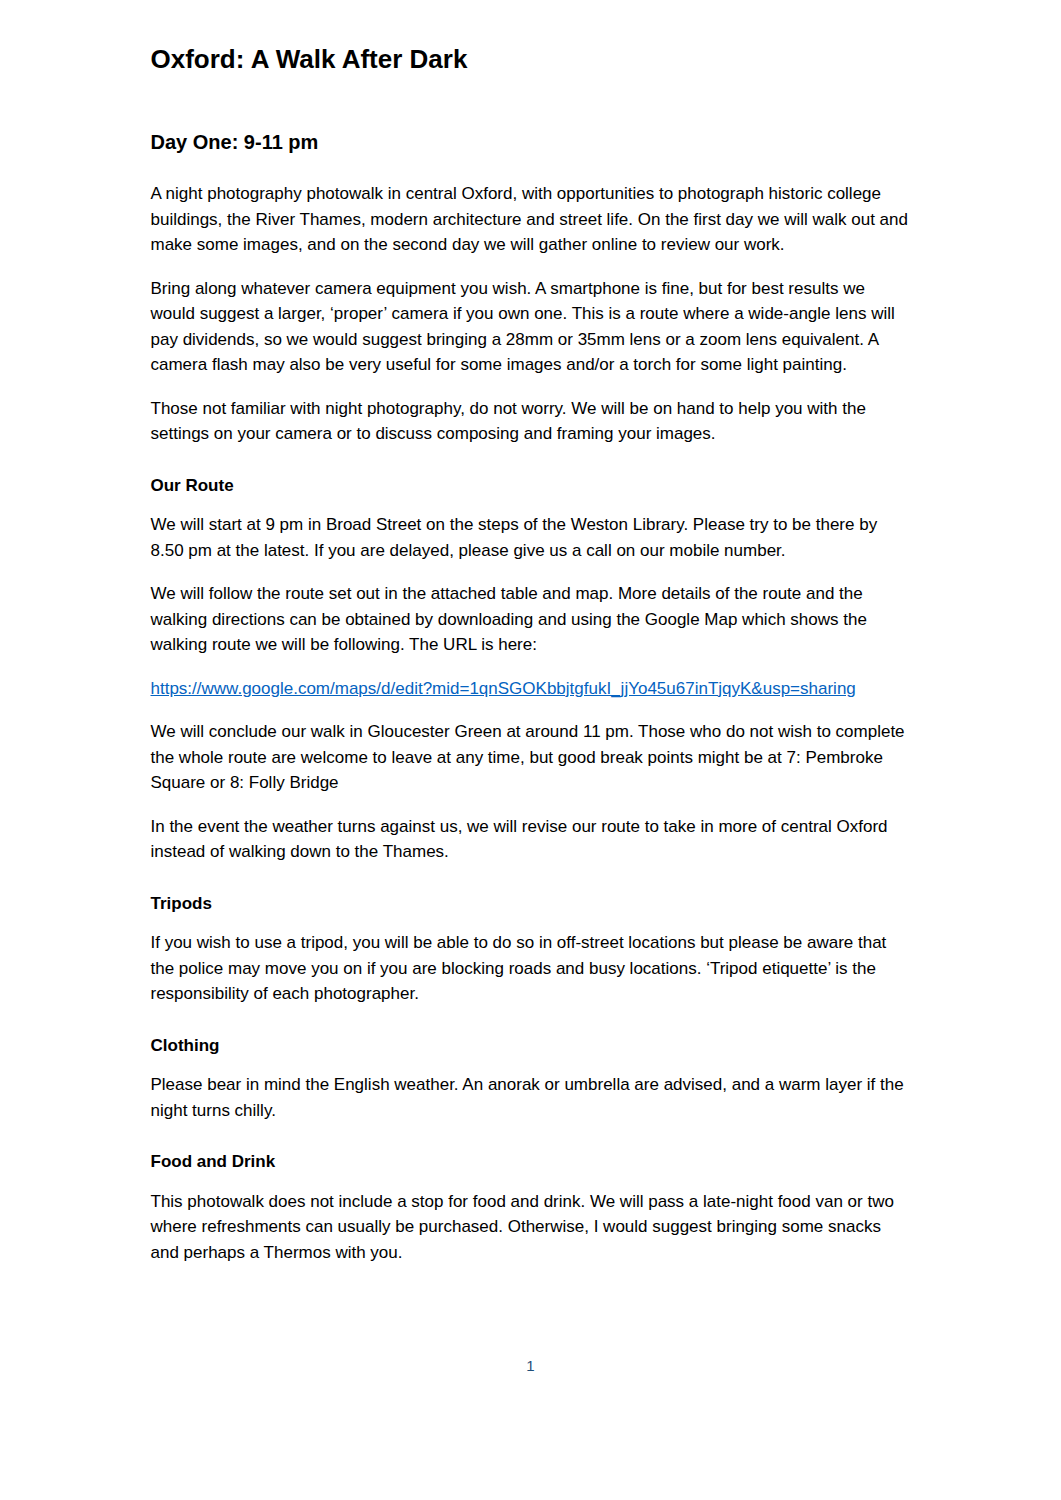Oxford: A Walk After Dark
Day One: 9-11 pm
A night photography photowalk in central Oxford, with opportunities to photograph historic college buildings, the River Thames, modern architecture and street life. On the first day we will walk out and make some images, and on the second day we will gather online to review our work.
Bring along whatever camera equipment you wish. A smartphone is fine, but for best results we would suggest a larger, ‘proper’ camera if you own one. This is a route where a wide-angle lens will pay dividends, so we would suggest bringing a 28mm or 35mm lens or a zoom lens equivalent. A camera flash may also be very useful for some images and/or a torch for some light painting.
Those not familiar with night photography, do not worry. We will be on hand to help you with the settings on your camera or to discuss composing and framing your images.
Our Route
We will start at 9 pm in Broad Street on the steps of the Weston Library. Please try to be there by 8.50 pm at the latest. If you are delayed, please give us a call on our mobile number.
We will follow the route set out in the attached table and map. More details of the route and the walking directions can be obtained by downloading and using the Google Map which shows the walking route we will be following. The URL is here:
https://www.google.com/maps/d/edit?mid=1qnSGOKbbjtgfukI_jjYo45u67inTjqyK&usp=sharing
We will conclude our walk in Gloucester Green at around 11 pm. Those who do not wish to complete the whole route are welcome to leave at any time, but good break points might be at 7: Pembroke Square or 8: Folly Bridge
In the event the weather turns against us, we will revise our route to take in more of central Oxford instead of walking down to the Thames.
Tripods
If you wish to use a tripod, you will be able to do so in off-street locations but please be aware that the police may move you on if you are blocking roads and busy locations. ‘Tripod etiquette’ is the responsibility of each photographer.
Clothing
Please bear in mind the English weather. An anorak or umbrella are advised, and a warm layer if the night turns chilly.
Food and Drink
This photowalk does not include a stop for food and drink. We will pass a late-night food van or two where refreshments can usually be purchased. Otherwise, I would suggest bringing some snacks and perhaps a Thermos with you.
1